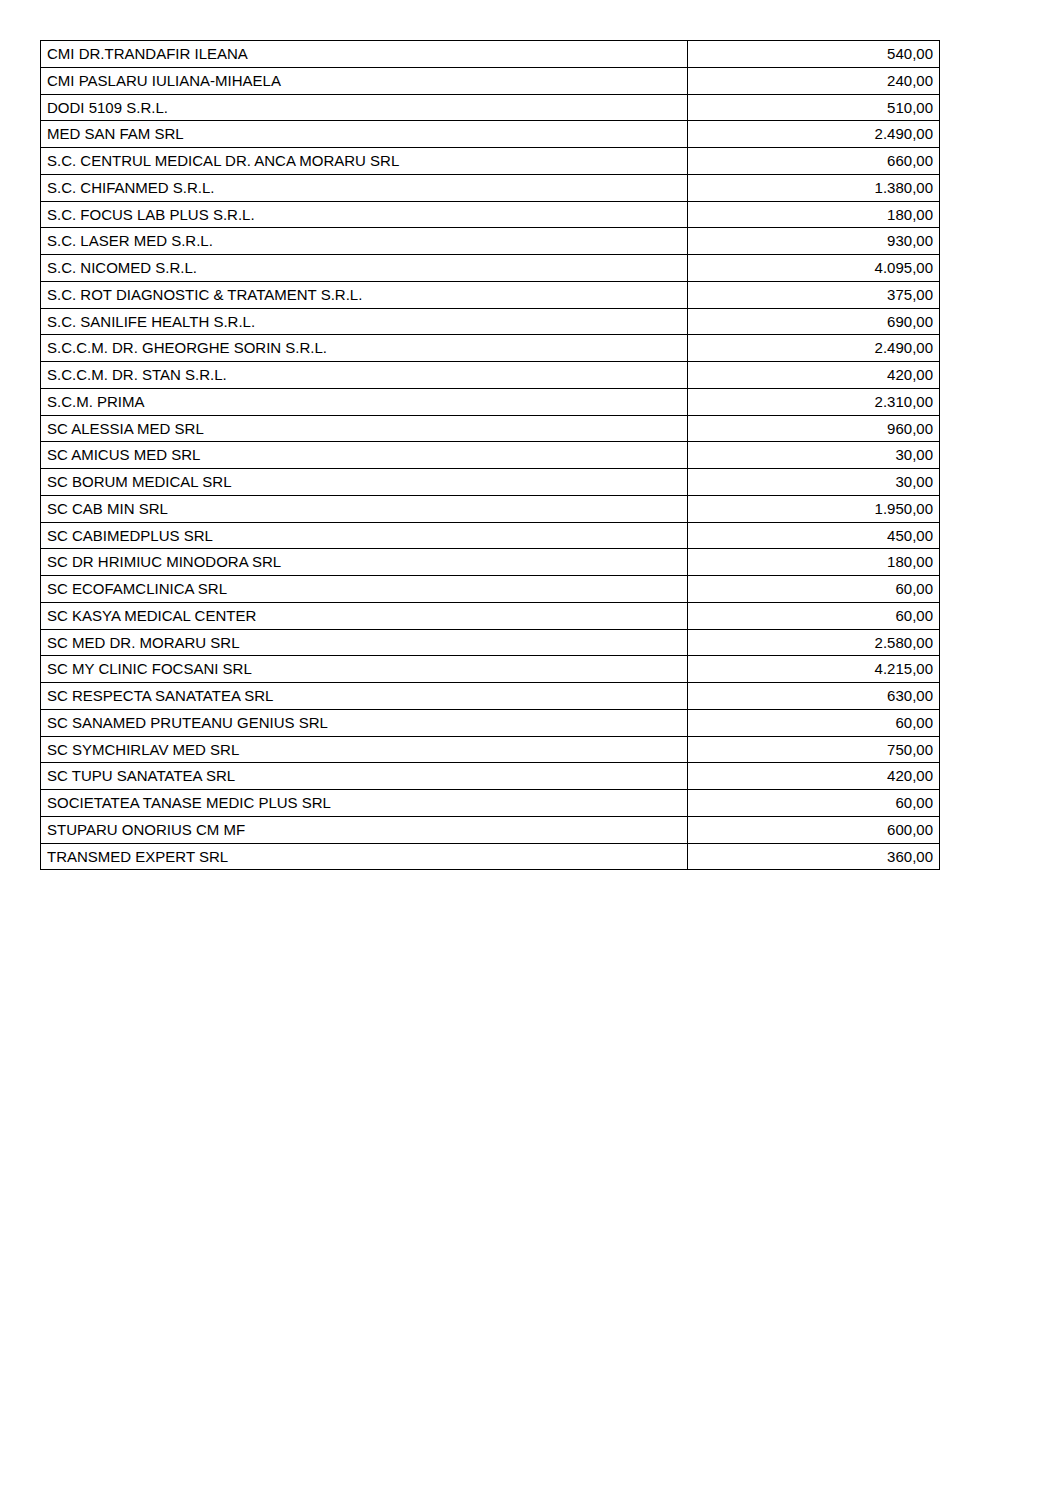| CMI DR.TRANDAFIR ILEANA | 540,00 |
| CMI PASLARU IULIANA-MIHAELA | 240,00 |
| DODI 5109 S.R.L. | 510,00 |
| MED SAN FAM SRL | 2.490,00 |
| S.C. CENTRUL MEDICAL DR. ANCA MORARU SRL | 660,00 |
| S.C. CHIFANMED S.R.L. | 1.380,00 |
| S.C. FOCUS LAB PLUS S.R.L. | 180,00 |
| S.C. LASER MED S.R.L. | 930,00 |
| S.C. NICOMED S.R.L. | 4.095,00 |
| S.C. ROT DIAGNOSTIC & TRATAMENT S.R.L. | 375,00 |
| S.C. SANILIFE HEALTH S.R.L. | 690,00 |
| S.C.C.M. DR. GHEORGHE SORIN S.R.L. | 2.490,00 |
| S.C.C.M. DR. STAN S.R.L. | 420,00 |
| S.C.M. PRIMA | 2.310,00 |
| SC ALESSIA MED SRL | 960,00 |
| SC AMICUS MED SRL | 30,00 |
| SC BORUM MEDICAL SRL | 30,00 |
| SC CAB MIN SRL | 1.950,00 |
| SC CABIMEDPLUS SRL | 450,00 |
| SC DR HRIMIUC MINODORA SRL | 180,00 |
| SC ECOFAMCLINICA SRL | 60,00 |
| SC KASYA MEDICAL CENTER | 60,00 |
| SC MED DR. MORARU SRL | 2.580,00 |
| SC MY CLINIC FOCSANI SRL | 4.215,00 |
| SC RESPECTA SANATATEA SRL | 630,00 |
| SC SANAMED PRUTEANU GENIUS SRL | 60,00 |
| SC SYMCHIRLAV MED SRL | 750,00 |
| SC TUPU SANATATEA SRL | 420,00 |
| SOCIETATEA TANASE MEDIC PLUS SRL | 60,00 |
| STUPARU ONORIUS CM MF | 600,00 |
| TRANSMED EXPERT SRL | 360,00 |